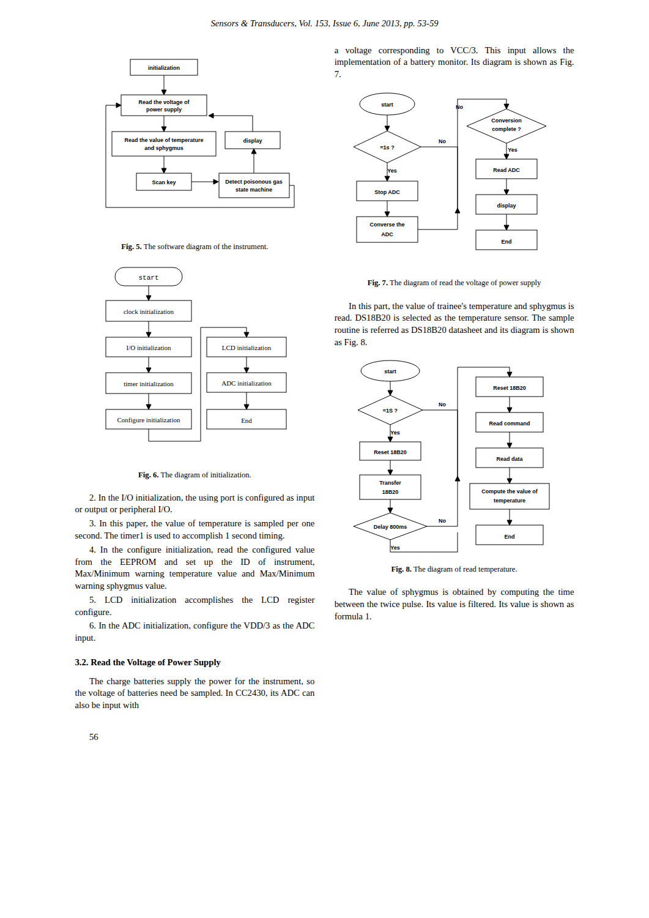Sensors & Transducers, Vol. 153, Issue 6, June 2013, pp. 53-59
initialization Read the voltage of power supply Read the value of temperature and sphygmus Scan key display Detect poisonous gas state machine
Fig. 5. The software diagram of the instrument.
start clock initialization I/O initialization timer initialization Configure initialization LCD initialization ADC initialization End
Fig. 6. The diagram of initialization.
2. In the I/O initialization, the using port is configured as input or output or peripheral I/O.
3. In this paper, the value of temperature is sampled per one second. The timer1 is used to accomplish 1 second timing.
4. In the configure initialization, read the configured value from the EEPROM and set up the ID of instrument, Max/Minimum warning temperature value and Max/Minimum warning sphygmus value.
5. LCD initialization accomplishes the LCD register configure.
6. In the ADC initialization, configure the VDD/3 as the ADC input.
3.2. Read the Voltage of Power Supply
The charge batteries supply the power for the instrument, so the voltage of batteries need be sampled. In CC2430, its ADC can also be input with
56
a voltage corresponding to VCC/3. This input allows the implementation of a battery monitor. Its diagram is shown as Fig. 7.
start =1s ? Yes No Stop ADC Converse the ADC Conversion complete ? No Yes Read ADC display End
Fig. 7. The diagram of read the voltage of power supply
In this part, the value of trainee's temperature and sphygmus is read. DS18B20 is selected as the temperature sensor. The sample routine is referred as DS18B20 datasheet and its diagram is shown as Fig. 8.
start =1S ? No Yes Reset 18B20 Transfer 18B20 Delay 800ms No Yes Reset 18B20 Read command Read data Compute the value of temperature End
Fig. 8. The diagram of read temperature.
The value of sphygmus is obtained by computing the time between the twice pulse. Its value is filtered. Its value is shown as formula 1.